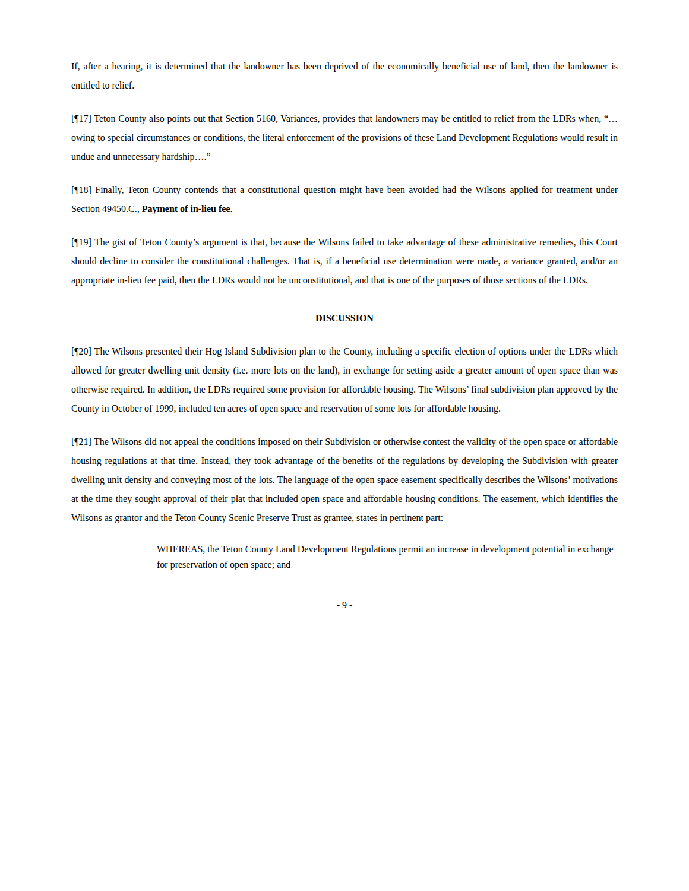If, after a hearing, it is determined that the landowner has been deprived of the economically beneficial use of land, then the landowner is entitled to relief.
[¶17] Teton County also points out that Section 5160, Variances, provides that landowners may be entitled to relief from the LDRs when, “…owing to special circumstances or conditions, the literal enforcement of the provisions of these Land Development Regulations would result in undue and unnecessary hardship….”
[¶18] Finally, Teton County contends that a constitutional question might have been avoided had the Wilsons applied for treatment under Section 49450.C., Payment of in-lieu fee.
[¶19] The gist of Teton County’s argument is that, because the Wilsons failed to take advantage of these administrative remedies, this Court should decline to consider the constitutional challenges. That is, if a beneficial use determination were made, a variance granted, and/or an appropriate in-lieu fee paid, then the LDRs would not be unconstitutional, and that is one of the purposes of those sections of the LDRs.
DISCUSSION
[¶20] The Wilsons presented their Hog Island Subdivision plan to the County, including a specific election of options under the LDRs which allowed for greater dwelling unit density (i.e. more lots on the land), in exchange for setting aside a greater amount of open space than was otherwise required. In addition, the LDRs required some provision for affordable housing. The Wilsons’ final subdivision plan approved by the County in October of 1999, included ten acres of open space and reservation of some lots for affordable housing.
[¶21] The Wilsons did not appeal the conditions imposed on their Subdivision or otherwise contest the validity of the open space or affordable housing regulations at that time. Instead, they took advantage of the benefits of the regulations by developing the Subdivision with greater dwelling unit density and conveying most of the lots. The language of the open space easement specifically describes the Wilsons’ motivations at the time they sought approval of their plat that included open space and affordable housing conditions. The easement, which identifies the Wilsons as grantor and the Teton County Scenic Preserve Trust as grantee, states in pertinent part:
WHEREAS, the Teton County Land Development Regulations permit an increase in development potential in exchange for preservation of open space; and
- 9 -